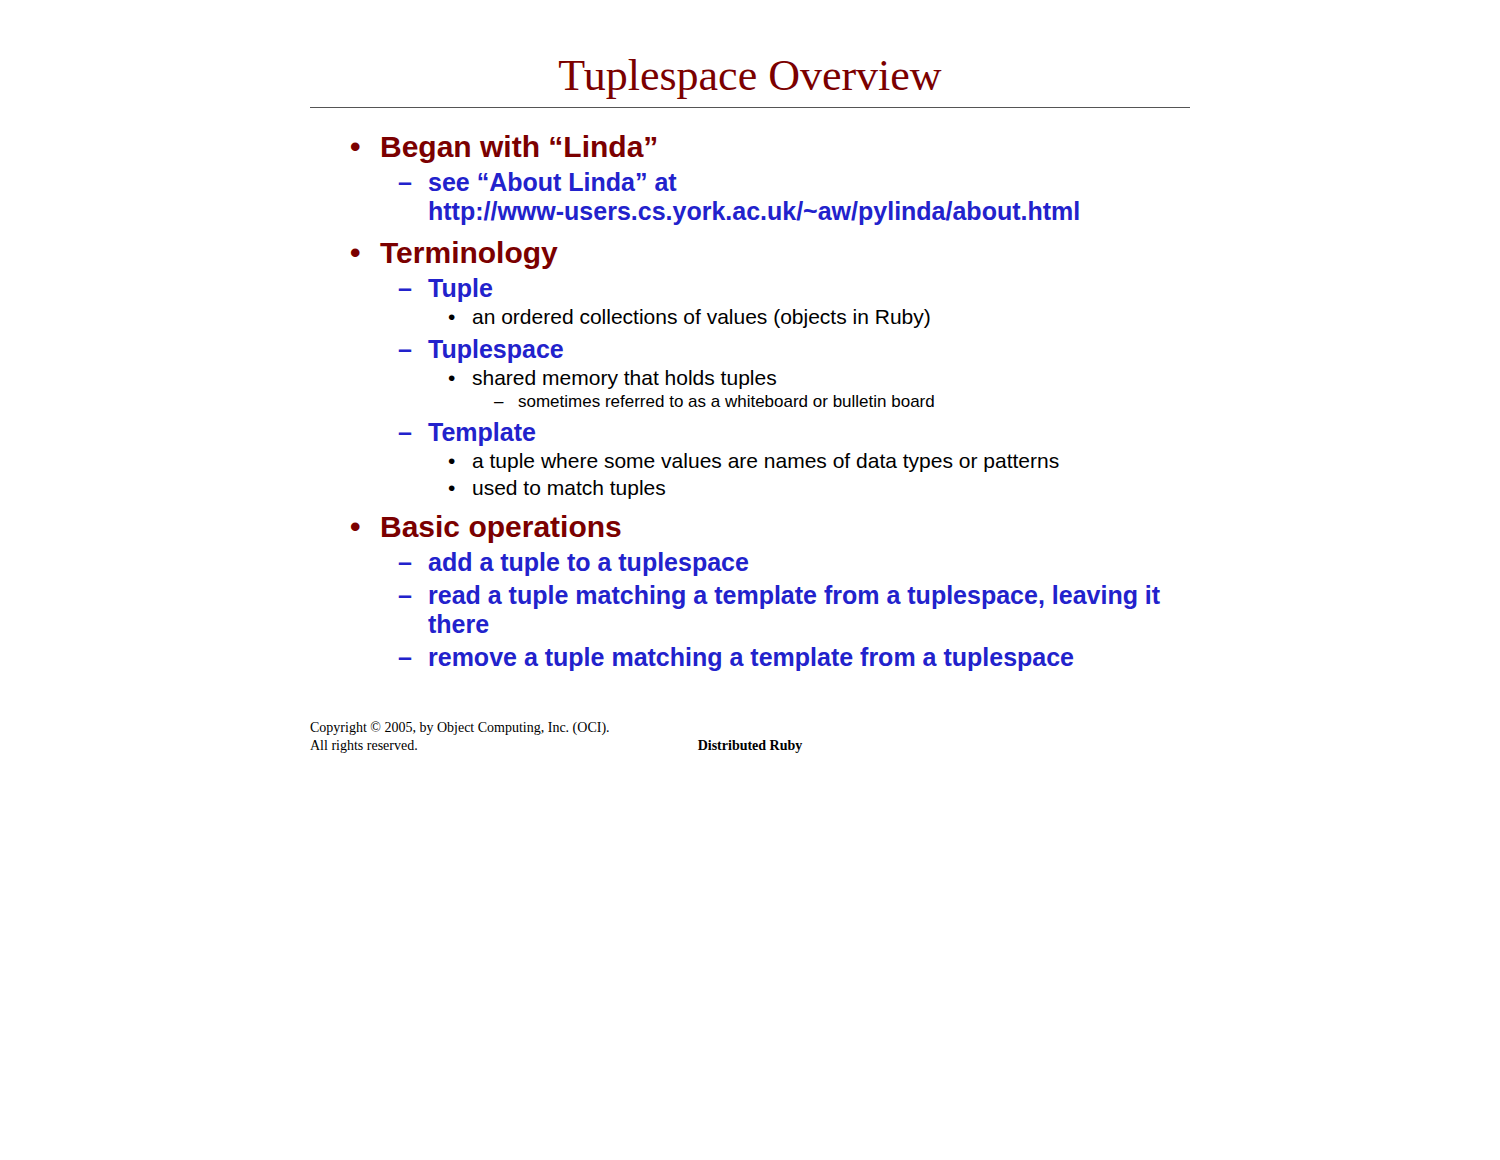Tuplespace Overview
•Began with “Linda”
–see “About Linda” at
http://www-users.cs.york.ac.uk/~aw/pylinda/about.html
•Terminology
–Tuple
•an ordered collections of values (objects in Ruby)
–Tuplespace
•shared memory that holds tuples
–sometimes referred to as a whiteboard or bulletin board
–Template
•a tuple where some values are names of data types or patterns
•used to match tuples
•Basic operations
–add a tuple to a tuplespace
–read a tuple matching a template from a tuplespace, leaving it there
–remove a tuple matching a template from a tuplespace
Copyright © 2005, by Object Computing, Inc. (OCI).
All rights reserved.
Distributed Ruby